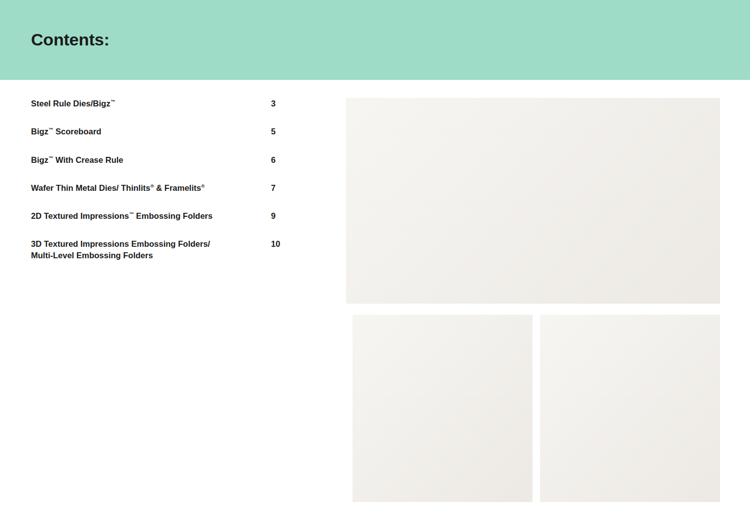Contents:
Steel Rule Dies/Bigz™ 3
Bigz™ Scoreboard 5
Bigz™ With Crease Rule 6
Wafer Thin Metal Dies/ Thinlits® & Framelits® 7
2D Textured Impressions™ Embossing Folders 9
3D Textured Impressions Embossing Folders/
Multi-Level Embossing Folders 10